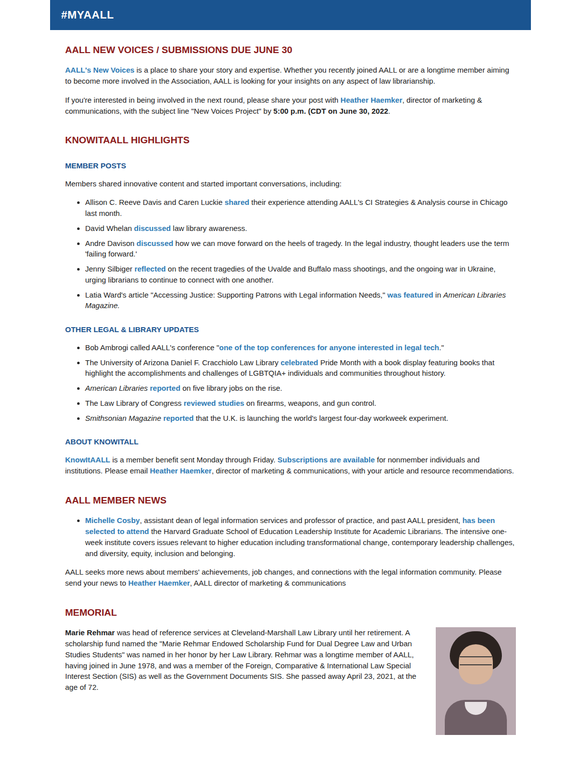#MYAALL
AALL NEW VOICES / SUBMISSIONS DUE JUNE 30
AALL's New Voices is a place to share your story and expertise. Whether you recently joined AALL or are a longtime member aiming to become more involved in the Association, AALL is looking for your insights on any aspect of law librarianship.
If you're interested in being involved in the next round, please share your post with Heather Haemker, director of marketing & communications, with the subject line "New Voices Project" by 5:00 p.m. (CDT on June 30, 2022.
KNOWITAALL HIGHLIGHTS
MEMBER POSTS
Members shared innovative content and started important conversations, including:
Allison C. Reeve Davis and Caren Luckie shared their experience attending AALL's CI Strategies & Analysis course in Chicago last month.
David Whelan discussed law library awareness.
Andre Davison discussed how we can move forward on the heels of tragedy. In the legal industry, thought leaders use the term 'failing forward.'
Jenny Silbiger reflected on the recent tragedies of the Uvalde and Buffalo mass shootings, and the ongoing war in Ukraine, urging librarians to continue to connect with one another.
Latia Ward's article "Accessing Justice: Supporting Patrons with Legal information Needs," was featured in American Libraries Magazine.
OTHER LEGAL & LIBRARY UPDATES
Bob Ambrogi called AALL's conference "one of the top conferences for anyone interested in legal tech."
The University of Arizona Daniel F. Cracchiolo Law Library celebrated Pride Month with a book display featuring books that highlight the accomplishments and challenges of LGBTQIA+ individuals and communities throughout history.
American Libraries reported on five library jobs on the rise.
The Law Library of Congress reviewed studies on firearms, weapons, and gun control.
Smithsonian Magazine reported that the U.K. is launching the world's largest four-day workweek experiment.
ABOUT KNOWITALL
KnowItAALL is a member benefit sent Monday through Friday. Subscriptions are available for nonmember individuals and institutions. Please email Heather Haemker, director of marketing & communications, with your article and resource recommendations.
AALL MEMBER NEWS
Michelle Cosby, assistant dean of legal information services and professor of practice, and past AALL president, has been selected to attend the Harvard Graduate School of Education Leadership Institute for Academic Librarians. The intensive one-week institute covers issues relevant to higher education including transformational change, contemporary leadership challenges, and diversity, equity, inclusion and belonging.
AALL seeks more news about members' achievements, job changes, and connections with the legal information community. Please send your news to Heather Haemker, AALL director of marketing & communications
MEMORIAL
Marie Rehmar was head of reference services at Cleveland-Marshall Law Library until her retirement. A scholarship fund named the "Marie Rehmar Endowed Scholarship Fund for Dual Degree Law and Urban Studies Students" was named in her honor by her Law Library. Rehmar was a longtime member of AALL, having joined in June 1978, and was a member of the Foreign, Comparative & International Law Special Interest Section (SIS) as well as the Government Documents SIS. She passed away April 23, 2021, at the age of 72.